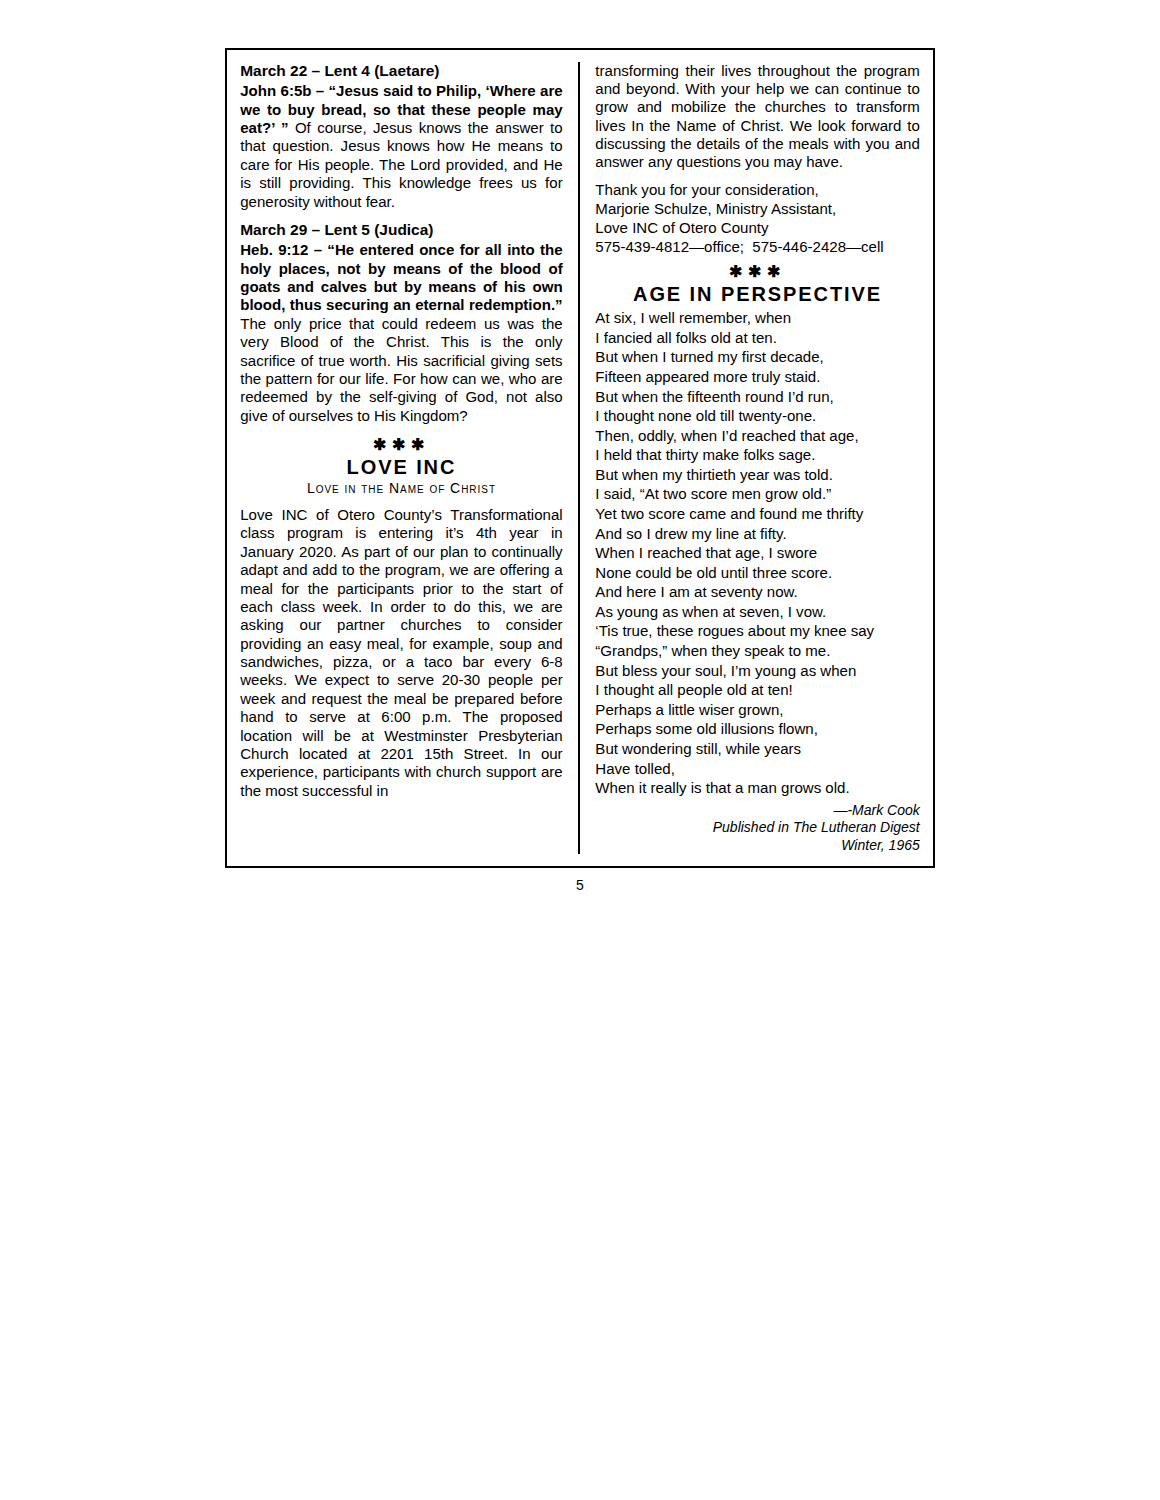March 22 – Lent 4 (Laetare)
John 6:5b – “Jesus said to Philip, ‘Where are we to buy bread, so that these people may eat?’ ” Of course, Jesus knows the answer to that question. Jesus knows how He means to care for His people. The Lord provided, and He is still providing. This knowledge frees us for generosity without fear.
March 29 – Lent 5 (Judica)
Heb. 9:12 – “He entered once for all into the holy places, not by means of the blood of goats and calves but by means of his own blood, thus securing an eternal redemption.” The only price that could redeem us was the very Blood of the Christ. This is the only sacrifice of true worth. His sacrificial giving sets the pattern for our life. For how can we, who are redeemed by the self-giving of God, not also give of ourselves to His Kingdom?
✱✱✱
LOVE INC
Love in the Name of Christ
Love INC of Otero County’s Transformational class program is entering it’s 4th year in January 2020. As part of our plan to continually adapt and add to the program, we are offering a meal for the participants prior to the start of each class week. In order to do this, we are asking our partner churches to consider providing an easy meal, for example, soup and sandwiches, pizza, or a taco bar every 6-8 weeks. We expect to serve 20-30 people per week and request the meal be prepared before hand to serve at 6:00 p.m. The proposed location will be at Westminster Presbyterian Church located at 2201 15th Street. In our experience, participants with church support are the most successful in
transforming their lives throughout the program and beyond. With your help we can continue to grow and mobilize the churches to transform lives In the Name of Christ. We look forward to discussing the details of the meals with you and answer any questions you may have.
Thank you for your consideration,
Marjorie Schulze, Ministry Assistant,
Love INC of Otero County
575-439-4812—office; 575-446-2428—cell
✱✱✱
AGE IN PERSPECTIVE
At six, I well remember, when
I fancied all folks old at ten.
But when I turned my first decade,
Fifteen appeared more truly staid.
But when the fifteenth round I’d run,
I thought none old till twenty-one.
Then, oddly, when I’d reached that age,
I held that thirty make folks sage.
But when my thirtieth year was told.
I said, “At two score men grow old.”
Yet two score came and found me thrifty
And so I drew my line at fifty.
When I reached that age, I swore
None could be old until three score.
And here I am at seventy now.
As young as when at seven, I vow.
‘Tis true, these rogues about my knee say
“Grandps,” when they speak to me.
But bless your soul, I’m young as when
I thought all people old at ten!
Perhaps a little wiser grown,
Perhaps some old illusions flown,
But wondering still, while years
Have tolled,
When it really is that a man grows old.
—-Mark Cook
Published in The Lutheran Digest
Winter, 1965
5